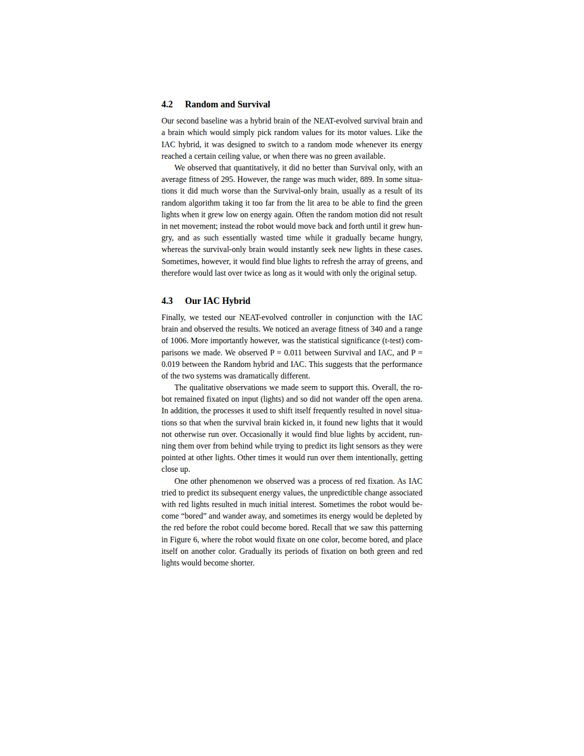4.2 Random and Survival
Our second baseline was a hybrid brain of the NEAT-evolved survival brain and a brain which would simply pick random values for its motor values. Like the IAC hybrid, it was designed to switch to a random mode whenever its energy reached a certain ceiling value, or when there was no green available.
We observed that quantitatively, it did no better than Survival only, with an average fitness of 295. However, the range was much wider, 889. In some situations it did much worse than the Survival-only brain, usually as a result of its random algorithm taking it too far from the lit area to be able to find the green lights when it grew low on energy again. Often the random motion did not result in net movement; instead the robot would move back and forth until it grew hungry, and as such essentially wasted time while it gradually became hungry, whereas the survival-only brain would instantly seek new lights in these cases. Sometimes, however, it would find blue lights to refresh the array of greens, and therefore would last over twice as long as it would with only the original setup.
4.3 Our IAC Hybrid
Finally, we tested our NEAT-evolved controller in conjunction with the IAC brain and observed the results. We noticed an average fitness of 340 and a range of 1006. More importantly however, was the statistical significance (t-test) comparisons we made. We observed P = 0.011 between Survival and IAC, and P = 0.019 between the Random hybrid and IAC. This suggests that the performance of the two systems was dramatically different.
The qualitative observations we made seem to support this. Overall, the robot remained fixated on input (lights) and so did not wander off the open arena. In addition, the processes it used to shift itself frequently resulted in novel situations so that when the survival brain kicked in, it found new lights that it would not otherwise run over. Occasionally it would find blue lights by accident, running them over from behind while trying to predict its light sensors as they were pointed at other lights. Other times it would run over them intentionally, getting close up.
One other phenomenon we observed was a process of red fixation. As IAC tried to predict its subsequent energy values, the unpredictible change associated with red lights resulted in much initial interest. Sometimes the robot would become “bored” and wander away, and sometimes its energy would be depleted by the red before the robot could become bored. Recall that we saw this patterning in Figure 6, where the robot would fixate on one color, become bored, and place itself on another color. Gradually its periods of fixation on both green and red lights would become shorter.